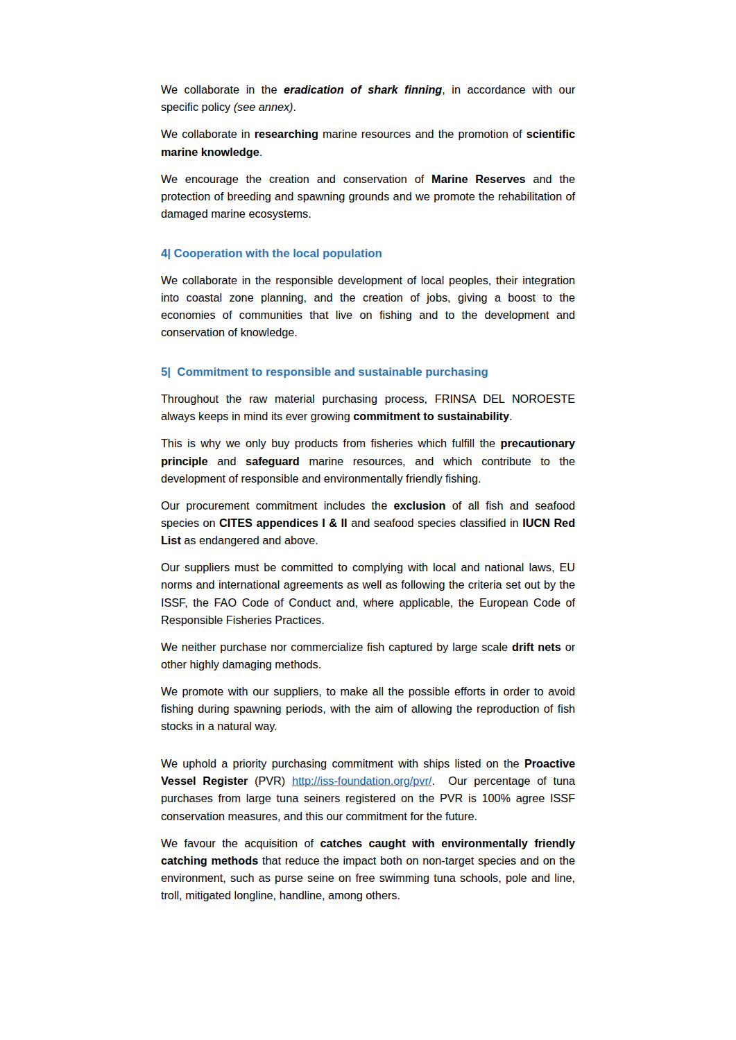We collaborate in the eradication of shark finning, in accordance with our specific policy (see annex).
We collaborate in researching marine resources and the promotion of scientific marine knowledge.
We encourage the creation and conservation of Marine Reserves and the protection of breeding and spawning grounds and we promote the rehabilitation of damaged marine ecosystems.
4| Cooperation with the local population
We collaborate in the responsible development of local peoples, their integration into coastal zone planning, and the creation of jobs, giving a boost to the economies of communities that live on fishing and to the development and conservation of knowledge.
5| Commitment to responsible and sustainable purchasing
Throughout the raw material purchasing process, FRINSA DEL NOROESTE always keeps in mind its ever growing commitment to sustainability.
This is why we only buy products from fisheries which fulfill the precautionary principle and safeguard marine resources, and which contribute to the development of responsible and environmentally friendly fishing.
Our procurement commitment includes the exclusion of all fish and seafood species on CITES appendices I & II and seafood species classified in IUCN Red List as endangered and above.
Our suppliers must be committed to complying with local and national laws, EU norms and international agreements as well as following the criteria set out by the ISSF, the FAO Code of Conduct and, where applicable, the European Code of Responsible Fisheries Practices.
We neither purchase nor commercialize fish captured by large scale drift nets or other highly damaging methods.
We promote with our suppliers, to make all the possible efforts in order to avoid fishing during spawning periods, with the aim of allowing the reproduction of fish stocks in a natural way.
We uphold a priority purchasing commitment with ships listed on the Proactive Vessel Register (PVR) http://iss-foundation.org/pvr/. Our percentage of tuna purchases from large tuna seiners registered on the PVR is 100% agree ISSF conservation measures, and this our commitment for the future.
We favour the acquisition of catches caught with environmentally friendly catching methods that reduce the impact both on non-target species and on the environment, such as purse seine on free swimming tuna schools, pole and line, troll, mitigated longline, handline, among others.